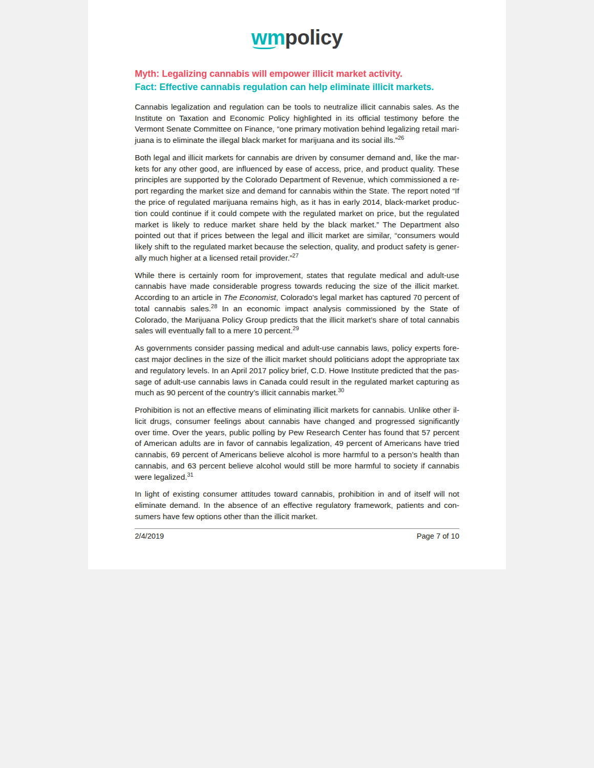wm policy
Myth: Legalizing cannabis will empower illicit market activity.
Fact: Effective cannabis regulation can help eliminate illicit markets.
Cannabis legalization and regulation can be tools to neutralize illicit cannabis sales. As the Institute on Taxation and Economic Policy highlighted in its official testimony before the Vermont Senate Committee on Finance, “one primary motivation behind legalizing retail marijuana is to eliminate the illegal black market for marijuana and its social ills.”26
Both legal and illicit markets for cannabis are driven by consumer demand and, like the markets for any other good, are influenced by ease of access, price, and product quality. These principles are supported by the Colorado Department of Revenue, which commissioned a report regarding the market size and demand for cannabis within the State. The report noted “If the price of regulated marijuana remains high, as it has in early 2014, black-market production could continue if it could compete with the regulated market on price, but the regulated market is likely to reduce market share held by the black market.” The Department also pointed out that if prices between the legal and illicit market are similar, “consumers would likely shift to the regulated market because the selection, quality, and product safety is generally much higher at a licensed retail provider.”27
While there is certainly room for improvement, states that regulate medical and adult-use cannabis have made considerable progress towards reducing the size of the illicit market. According to an article in The Economist, Colorado's legal market has captured 70 percent of total cannabis sales.28 In an economic impact analysis commissioned by the State of Colorado, the Marijuana Policy Group predicts that the illicit market’s share of total cannabis sales will eventually fall to a mere 10 percent.29
As governments consider passing medical and adult-use cannabis laws, policy experts forecast major declines in the size of the illicit market should politicians adopt the appropriate tax and regulatory levels. In an April 2017 policy brief, C.D. Howe Institute predicted that the passage of adult-use cannabis laws in Canada could result in the regulated market capturing as much as 90 percent of the country’s illicit cannabis market.30
Prohibition is not an effective means of eliminating illicit markets for cannabis. Unlike other illicit drugs, consumer feelings about cannabis have changed and progressed significantly over time. Over the years, public polling by Pew Research Center has found that 57 percent of American adults are in favor of cannabis legalization, 49 percent of Americans have tried cannabis, 69 percent of Americans believe alcohol is more harmful to a person’s health than cannabis, and 63 percent believe alcohol would still be more harmful to society if cannabis were legalized.31
In light of existing consumer attitudes toward cannabis, prohibition in and of itself will not eliminate demand. In the absence of an effective regulatory framework, patients and consumers have few options other than the illicit market.
2/4/2019 Page 7 of 10